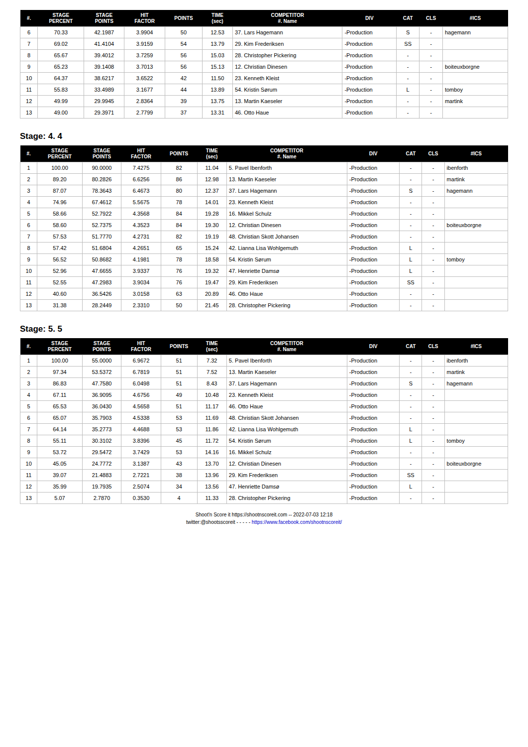| #. | STAGE PERCENT | STAGE POINTS | HIT FACTOR | POINTS | TIME (sec) | COMPETITOR #. Name | DIV | CAT | CLS | #ICS |
| --- | --- | --- | --- | --- | --- | --- | --- | --- | --- | --- |
| 6 | 70.33 | 42.1987 | 3.9904 | 50 | 12.53 | 37. Lars Hagemann | -Production | S | - | hagemann |
| 7 | 69.02 | 41.4104 | 3.9159 | 54 | 13.79 | 29. Kim Frederiksen | -Production | SS | - | |
| 8 | 65.67 | 39.4012 | 3.7259 | 56 | 15.03 | 28. Christopher Pickering | -Production | - | - | |
| 9 | 65.23 | 39.1408 | 3.7013 | 56 | 15.13 | 12. Christian Dinesen | -Production | - | - | boiteuxborgne |
| 10 | 64.37 | 38.6217 | 3.6522 | 42 | 11.50 | 23. Kenneth Kleist | -Production | - | - | |
| 11 | 55.83 | 33.4989 | 3.1677 | 44 | 13.89 | 54. Kristin Sørum | -Production | L | - | tomboy |
| 12 | 49.99 | 29.9945 | 2.8364 | 39 | 13.75 | 13. Martin Kaeseler | -Production | - | - | martink |
| 13 | 49.00 | 29.3971 | 2.7799 | 37 | 13.31 | 46. Otto Haue | -Production | - | - | |
Stage: 4. 4
| #. | STAGE PERCENT | STAGE POINTS | HIT FACTOR | POINTS | TIME (sec) | COMPETITOR #. Name | DIV | CAT | CLS | #ICS |
| --- | --- | --- | --- | --- | --- | --- | --- | --- | --- | --- |
| 1 | 100.00 | 90.0000 | 7.4275 | 82 | 11.04 | 5. Pavel Ibenforth | -Production | - | - | ibenforth |
| 2 | 89.20 | 80.2826 | 6.6256 | 86 | 12.98 | 13. Martin Kaeseler | -Production | - | - | martink |
| 3 | 87.07 | 78.3643 | 6.4673 | 80 | 12.37 | 37. Lars Hagemann | -Production | S | - | hagemann |
| 4 | 74.96 | 67.4612 | 5.5675 | 78 | 14.01 | 23. Kenneth Kleist | -Production | - | - | |
| 5 | 58.66 | 52.7922 | 4.3568 | 84 | 19.28 | 16. Mikkel Schulz | -Production | - | - | |
| 6 | 58.60 | 52.7375 | 4.3523 | 84 | 19.30 | 12. Christian Dinesen | -Production | - | - | boiteuxborgne |
| 7 | 57.53 | 51.7770 | 4.2731 | 82 | 19.19 | 48. Christian Skott Johansen | -Production | - | - | |
| 8 | 57.42 | 51.6804 | 4.2651 | 65 | 15.24 | 42. Lianna Lisa Wohlgemuth | -Production | L | - | |
| 9 | 56.52 | 50.8682 | 4.1981 | 78 | 18.58 | 54. Kristin Sørum | -Production | L | - | tomboy |
| 10 | 52.96 | 47.6655 | 3.9337 | 76 | 19.32 | 47. Henriette Damsø | -Production | L | - | |
| 11 | 52.55 | 47.2983 | 3.9034 | 76 | 19.47 | 29. Kim Frederiksen | -Production | SS | - | |
| 12 | 40.60 | 36.5426 | 3.0158 | 63 | 20.89 | 46. Otto Haue | -Production | - | - | |
| 13 | 31.38 | 28.2449 | 2.3310 | 50 | 21.45 | 28. Christopher Pickering | -Production | - | - | |
Stage: 5. 5
| #. | STAGE PERCENT | STAGE POINTS | HIT FACTOR | POINTS | TIME (sec) | COMPETITOR #. Name | DIV | CAT | CLS | #ICS |
| --- | --- | --- | --- | --- | --- | --- | --- | --- | --- | --- |
| 1 | 100.00 | 55.0000 | 6.9672 | 51 | 7.32 | 5. Pavel Ibenforth | -Production | - | - | ibenforth |
| 2 | 97.34 | 53.5372 | 6.7819 | 51 | 7.52 | 13. Martin Kaeseler | -Production | - | - | martink |
| 3 | 86.83 | 47.7580 | 6.0498 | 51 | 8.43 | 37. Lars Hagemann | -Production | S | - | hagemann |
| 4 | 67.11 | 36.9095 | 4.6756 | 49 | 10.48 | 23. Kenneth Kleist | -Production | - | - | |
| 5 | 65.53 | 36.0430 | 4.5658 | 51 | 11.17 | 46. Otto Haue | -Production | - | - | |
| 6 | 65.07 | 35.7903 | 4.5338 | 53 | 11.69 | 48. Christian Skott Johansen | -Production | - | - | |
| 7 | 64.14 | 35.2773 | 4.4688 | 53 | 11.86 | 42. Lianna Lisa Wohlgemuth | -Production | L | - | |
| 8 | 55.11 | 30.3102 | 3.8396 | 45 | 11.72 | 54. Kristin Sørum | -Production | L | - | tomboy |
| 9 | 53.72 | 29.5472 | 3.7429 | 53 | 14.16 | 16. Mikkel Schulz | -Production | - | - | |
| 10 | 45.05 | 24.7772 | 3.1387 | 43 | 13.70 | 12. Christian Dinesen | -Production | - | - | boiteuxborgne |
| 11 | 39.07 | 21.4883 | 2.7221 | 38 | 13.96 | 29. Kim Frederiksen | -Production | SS | - | |
| 12 | 35.99 | 19.7935 | 2.5074 | 34 | 13.56 | 47. Henriette Damsø | -Production | L | - | |
| 13 | 5.07 | 2.7870 | 0.3530 | 4 | 11.33 | 28. Christopher Pickering | -Production | - | - | |
Shoot'n Score it https://shootnscoreit.com -- 2022-07-03 12:18
twitter:@shootsscoreit - - - - - https://www.facebook.com/shootnscoreit/